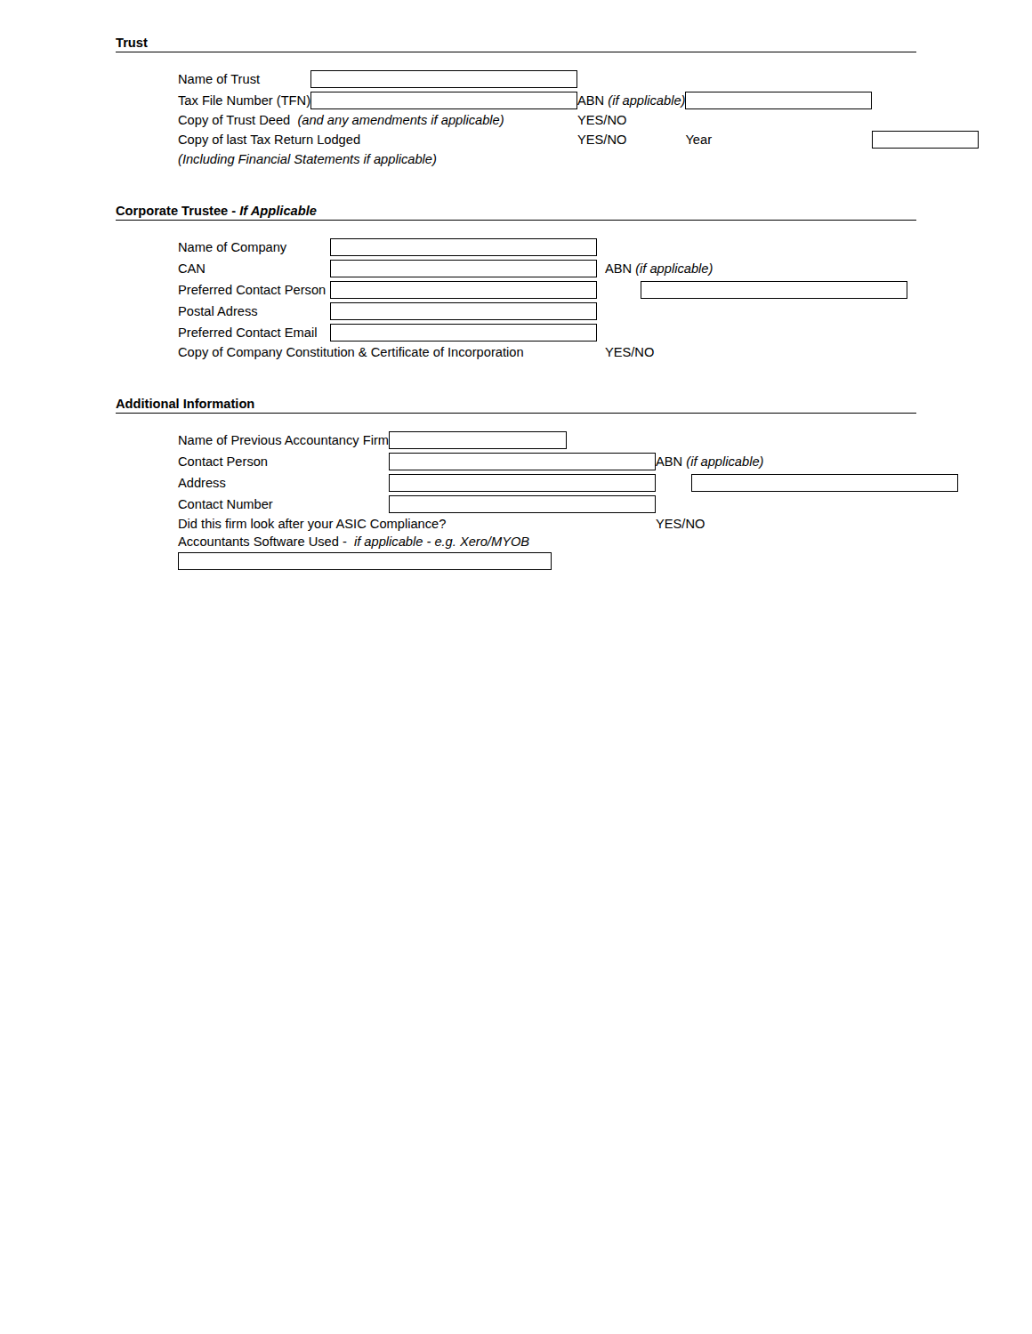Trust
| Name of Trust | | | | |
| Tax File Number (TFN) | | ABN (if applicable) | | |
| Copy of Trust Deed (and any amendments if applicable) | YES/NO | | |
| Copy of last Tax Return Lodged | YES/NO | Year | |
| (Including Financial Statements if applicable) |
Corporate Trustee - If Applicable
| Name of Company | | | |
| CAN | | ABN (if applicable) | |
| Preferred Contact Person | | |
| Postal Adress | | | |
| Preferred Contact Email | | | |
| Copy of Company Constitution & Certificate of Incorporation | YES/NO | |
Additional Information
| Name of Previous Accountancy Firm | | | |
| Contact Person | | ABN (if applicable) | |
| Address | | |
| Contact Number | | | |
| Did this firm look after your ASIC Compliance? | YES/NO | |
| Accountants Software Used - if applicable - e.g. Xero/MYOB |